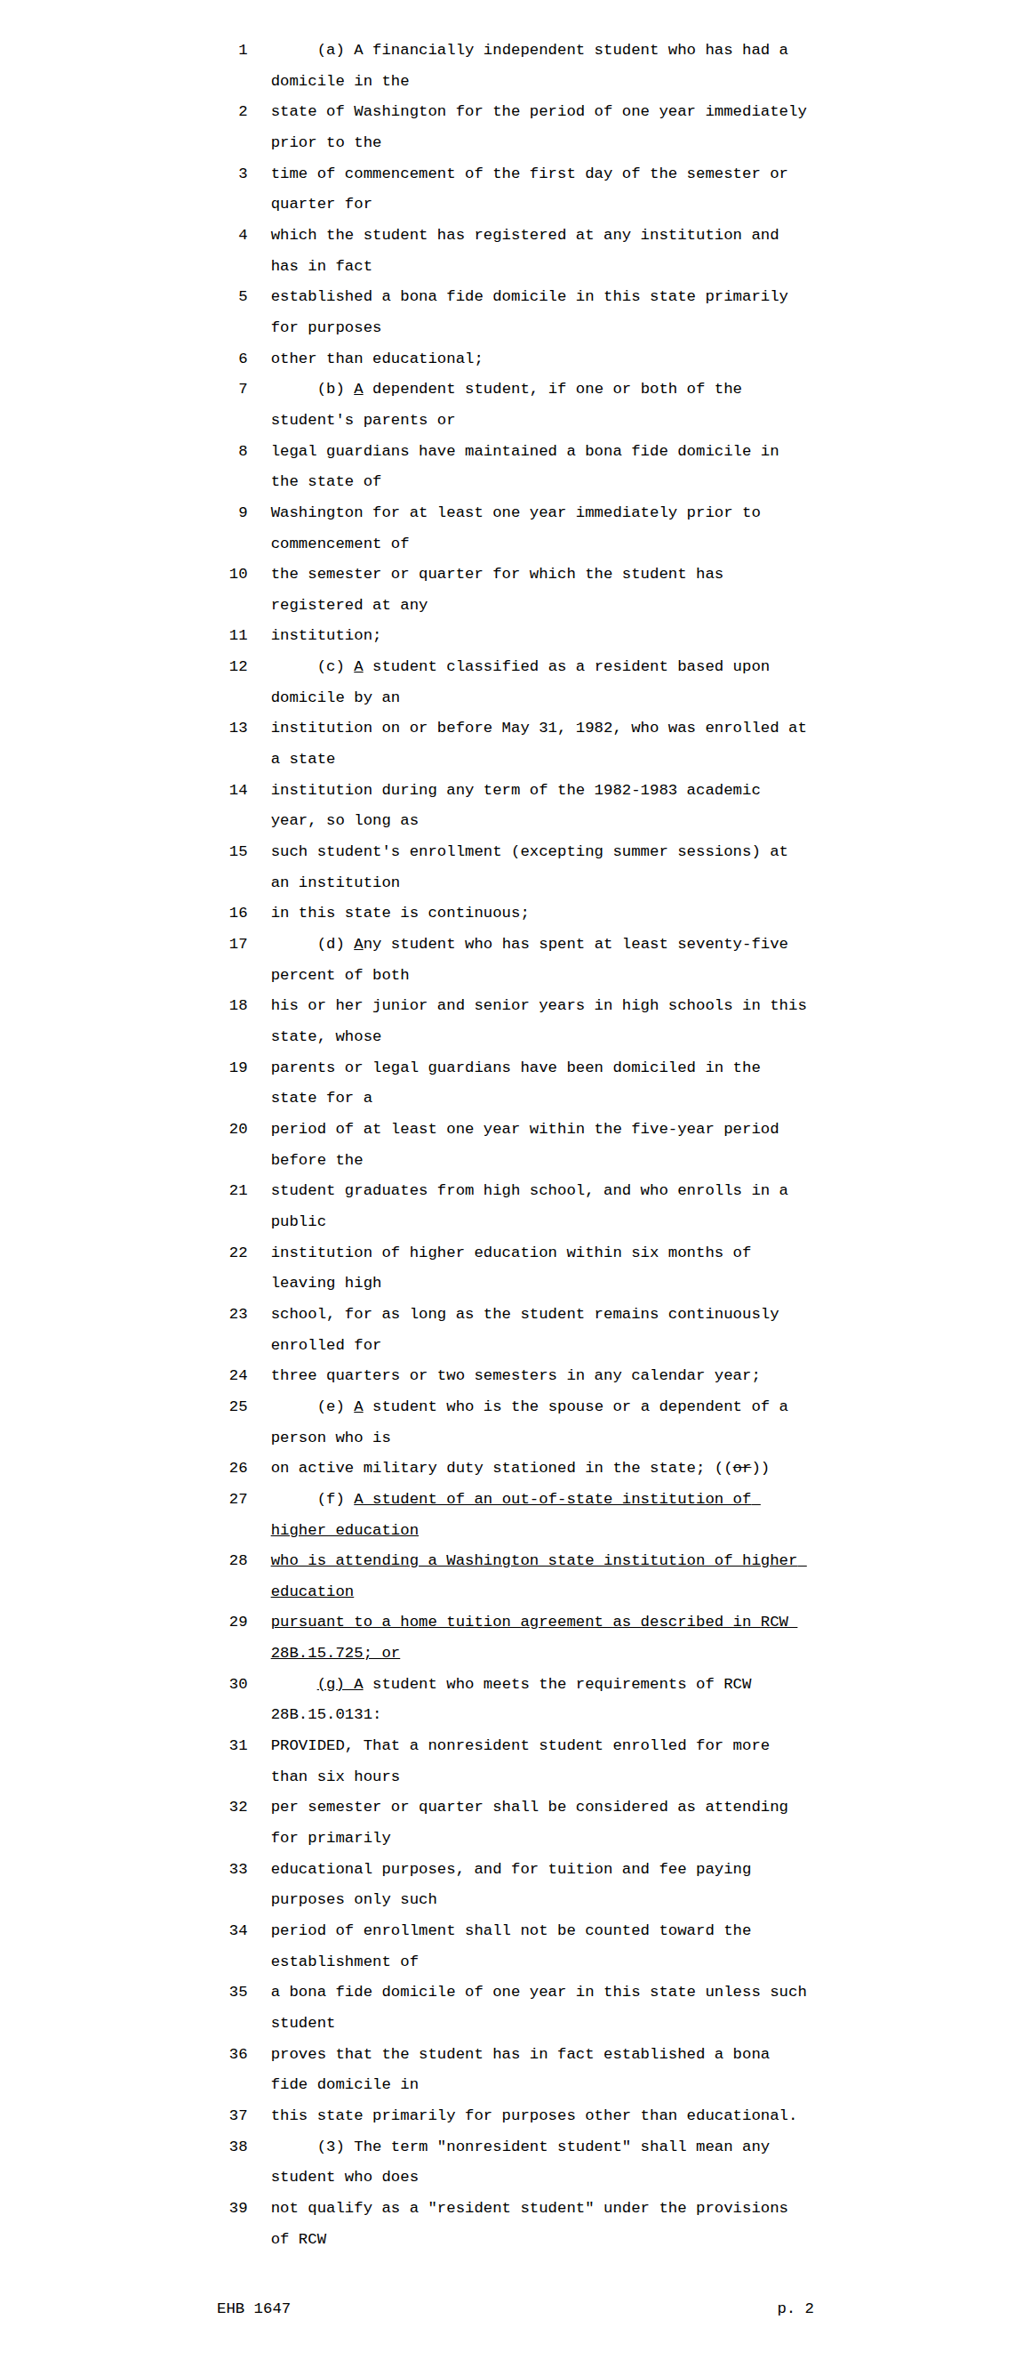(a) A financially independent student who has had a domicile in the
state of Washington for the period of one year immediately prior to the
time of commencement of the first day of the semester or quarter for
which the student has registered at any institution and has in fact
established a bona fide domicile in this state primarily for purposes
other than educational;
(b) A dependent student, if one or both of the student's parents or
legal guardians have maintained a bona fide domicile in the state of
Washington for at least one year immediately prior to commencement of
the semester or quarter for which the student has registered at any
institution;
(c) A student classified as a resident based upon domicile by an
institution on or before May 31, 1982, who was enrolled at a state
institution during any term of the 1982-1983 academic year, so long as
such student's enrollment (excepting summer sessions) at an institution
in this state is continuous;
(d) Any student who has spent at least seventy-five percent of both
his or her junior and senior years in high schools in this state, whose
parents or legal guardians have been domiciled in the state for a
period of at least one year within the five-year period before the
student graduates from high school, and who enrolls in a public
institution of higher education within six months of leaving high
school, for as long as the student remains continuously enrolled for
three quarters or two semesters in any calendar year;
(e) A student who is the spouse or a dependent of a person who is
on active military duty stationed in the state; ((or))
(f) A student of an out-of-state institution of higher education
who is attending a Washington state institution of higher education
pursuant to a home tuition agreement as described in RCW 28B.15.725; or
(g) A student who meets the requirements of RCW 28B.15.0131:
PROVIDED, That a nonresident student enrolled for more than six hours
per semester or quarter shall be considered as attending for primarily
educational purposes, and for tuition and fee paying purposes only such
period of enrollment shall not be counted toward the establishment of
a bona fide domicile of one year in this state unless such student
proves that the student has in fact established a bona fide domicile in
this state primarily for purposes other than educational.
(3) The term "nonresident student" shall mean any student who does
not qualify as a "resident student" under the provisions of RCW
EHB 1647 p. 2